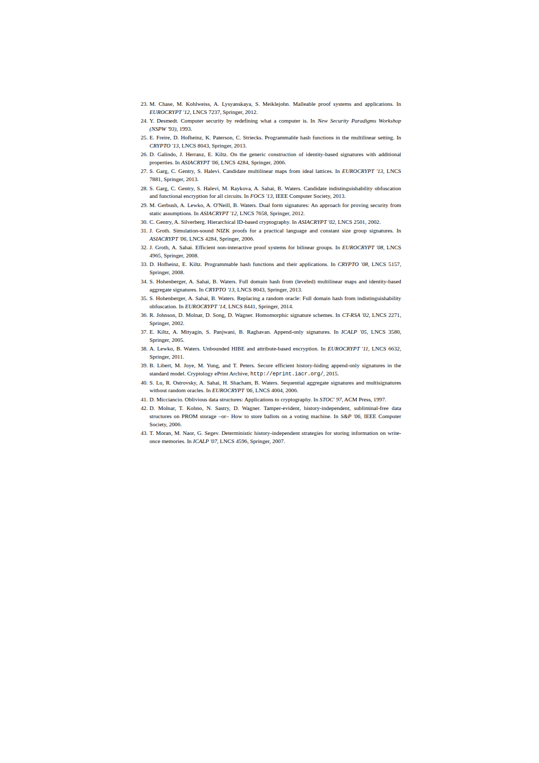23. M. Chase, M. Kohlweiss, A. Lysyanskaya, S. Meiklejohn. Malleable proof systems and applications. In EUROCRYPT '12, LNCS 7237, Springer, 2012.
24. Y. Desmedt. Computer security by redefining what a computer is. In New Security Paradigms Workshop (NSPW '93), 1993.
25. E. Freire, D. Hofheinz, K. Paterson, C. Striecks. Programmable hash functions in the multilinear setting. In CRYPTO '13, LNCS 8043, Springer, 2013.
26. D. Galindo, J. Herranz, E. Kiltz. On the generic construction of identity-based signatures with additional properties. In ASIACRYPT '06, LNCS 4284, Springer, 2006.
27. S. Garg, C. Gentry, S. Halevi. Candidate multilinear maps from ideal lattices. In EUROCRYPT '13, LNCS 7881, Springer, 2013.
28. S. Garg, C. Gentry, S. Halevi, M. Raykova, A. Sahai, B. Waters. Candidate indistinguishability obfuscation and functional encryption for all circuits. In FOCS '13, IEEE Computer Society, 2013.
29. M. Gerbush, A. Lewko, A. O'Neill, B. Waters. Dual form signatures: An approach for proving security from static assumptions. In ASIACRYPT '12, LNCS 7658, Springer, 2012.
30. C. Gentry, A. Silverberg. Hierarchical ID-based cryptography. In ASIACRYPT '02, LNCS 2501, 2002.
31. J. Groth. Simulation-sound NIZK proofs for a practical language and constant size group signatures. In ASIACRYPT '06, LNCS 4284, Springer, 2006.
32. J. Groth, A. Sahai. Efficient non-interactive proof systems for bilinear groups. In EUROCRYPT '08, LNCS 4965, Springer, 2008.
33. D. Hofheinz, E. Kiltz. Programmable hash functions and their applications. In CRYPTO '08, LNCS 5157, Springer, 2008.
34. S. Hohenberger, A. Sahai, B. Waters. Full domain hash from (leveled) multilinear maps and identity-based aggregate signatures. In CRYPTO '13, LNCS 8043, Springer, 2013.
35. S. Hohenberger, A. Sahai, B. Waters. Replacing a random oracle: Full domain hash from indistinguishability obfuscation. In EUROCRYPT '14, LNCS 8441, Springer, 2014.
36. R. Johnson, D. Molnar, D. Song, D. Wagner. Homomorphic signature schemes. In CT-RSA '02, LNCS 2271, Springer, 2002.
37. E. Kiltz, A. Mityagin, S. Panjwani, B. Raghavan. Append-only signatures. In ICALP '05, LNCS 3580, Springer, 2005.
38. A. Lewko, B. Waters. Unbounded HIBE and attribute-based encryption. In EUROCRYPT '11, LNCS 6632, Springer, 2011.
39. B. Libert, M. Joye, M. Yung, and T. Peters. Secure efficient history-hiding append-only signatures in the standard model. Cryptology ePrint Archive, http://eprint.iacr.org/, 2015.
40. S. Lu, R. Ostrovsky, A. Sahai, H. Shacham, B. Waters. Sequential aggregate signatures and multisignatures without random oracles. In EUROCRYPT '06, LNCS 4004, 2006.
41. D. Micciancio. Oblivious data structures: Applications to cryptography. In STOC' 97, ACM Press, 1997.
42. D. Molnar, T. Kohno, N. Sastry, D. Wagner. Tamper-evident, history-independent, subliminal-free data structures on PROM storage –or– How to store ballots on a voting machine. In S&P '06, IEEE Computer Society, 2006.
43. T. Moran, M. Naor, G. Segev. Deterministic history-independent strategies for storing information on write-once memories. In ICALP '07, LNCS 4596, Springer, 2007.